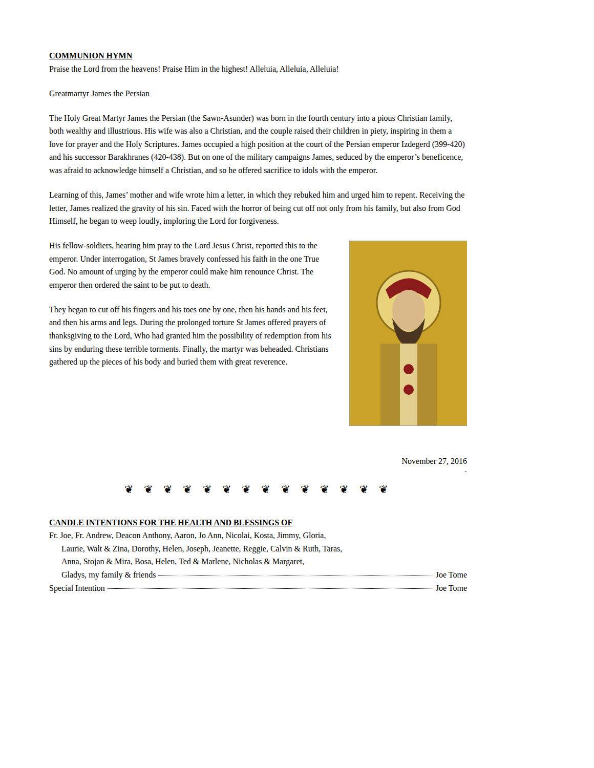Communion Hymn
Praise the Lord from the heavens! Praise Him in the highest! Alleluia, Alleluia, Alleluia!
Greatmartyr James the Persian
The Holy Great Martyr James the Persian (the Sawn-Asunder) was born in the fourth century into a pious Christian family, both wealthy and illustrious. His wife was also a Christian, and the couple raised their children in piety, inspiring in them a love for prayer and the Holy Scriptures. James occupied a high position at the court of the Persian emperor Izdegerd (399-420) and his successor Barakhranes (420-438). But on one of the military campaigns James, seduced by the emperor’s beneficence, was afraid to acknowledge himself a Christian, and so he offered sacrifice to idols with the emperor.
Learning of this, James’ mother and wife wrote him a letter, in which they rebuked him and urged him to repent. Receiving the letter, James realized the gravity of his sin. Faced with the horror of being cut off not only from his family, but also from God Himself, he began to weep loudly, imploring the Lord for forgiveness.
His fellow-soldiers, hearing him pray to the Lord Jesus Christ, reported this to the emperor. Under interrogation, St James bravely confessed his faith in the one True God. No amount of urging by the emperor could make him renounce Christ. The emperor then ordered the saint to be put to death.
They began to cut off his fingers and his toes one by one, then his hands and his feet, and then his arms and legs. During the prolonged torture St James offered prayers of thanksgiving to the Lord, Who had granted him the possibility of redemption from his sins by enduring these terrible torments. Finally, the martyr was beheaded. Christians gathered up the pieces of his body and buried them with great reverence.
November 27, 2016
`
❦ ❦ ❦ ❦ ❦ ❦ ❦ ❦ ❦ ❦ ❦ ❦ ❦ ❦
Candle Intentions for the Health and Blessings of
Fr. Joe, Fr. Andrew, Deacon Anthony, Aaron, Jo Ann, Nicolai, Kosta, Jimmy, Gloria,
Laurie, Walt & Zina, Dorothy, Helen, Joseph, Jeanette, Reggie, Calvin & Ruth, Taras,
Anna, Stojan & Mira, Bosa, Helen, Ted & Marlene, Nicholas & Margaret,
Gladys, my family & friends Joe Tome
Special Intention Joe Tome